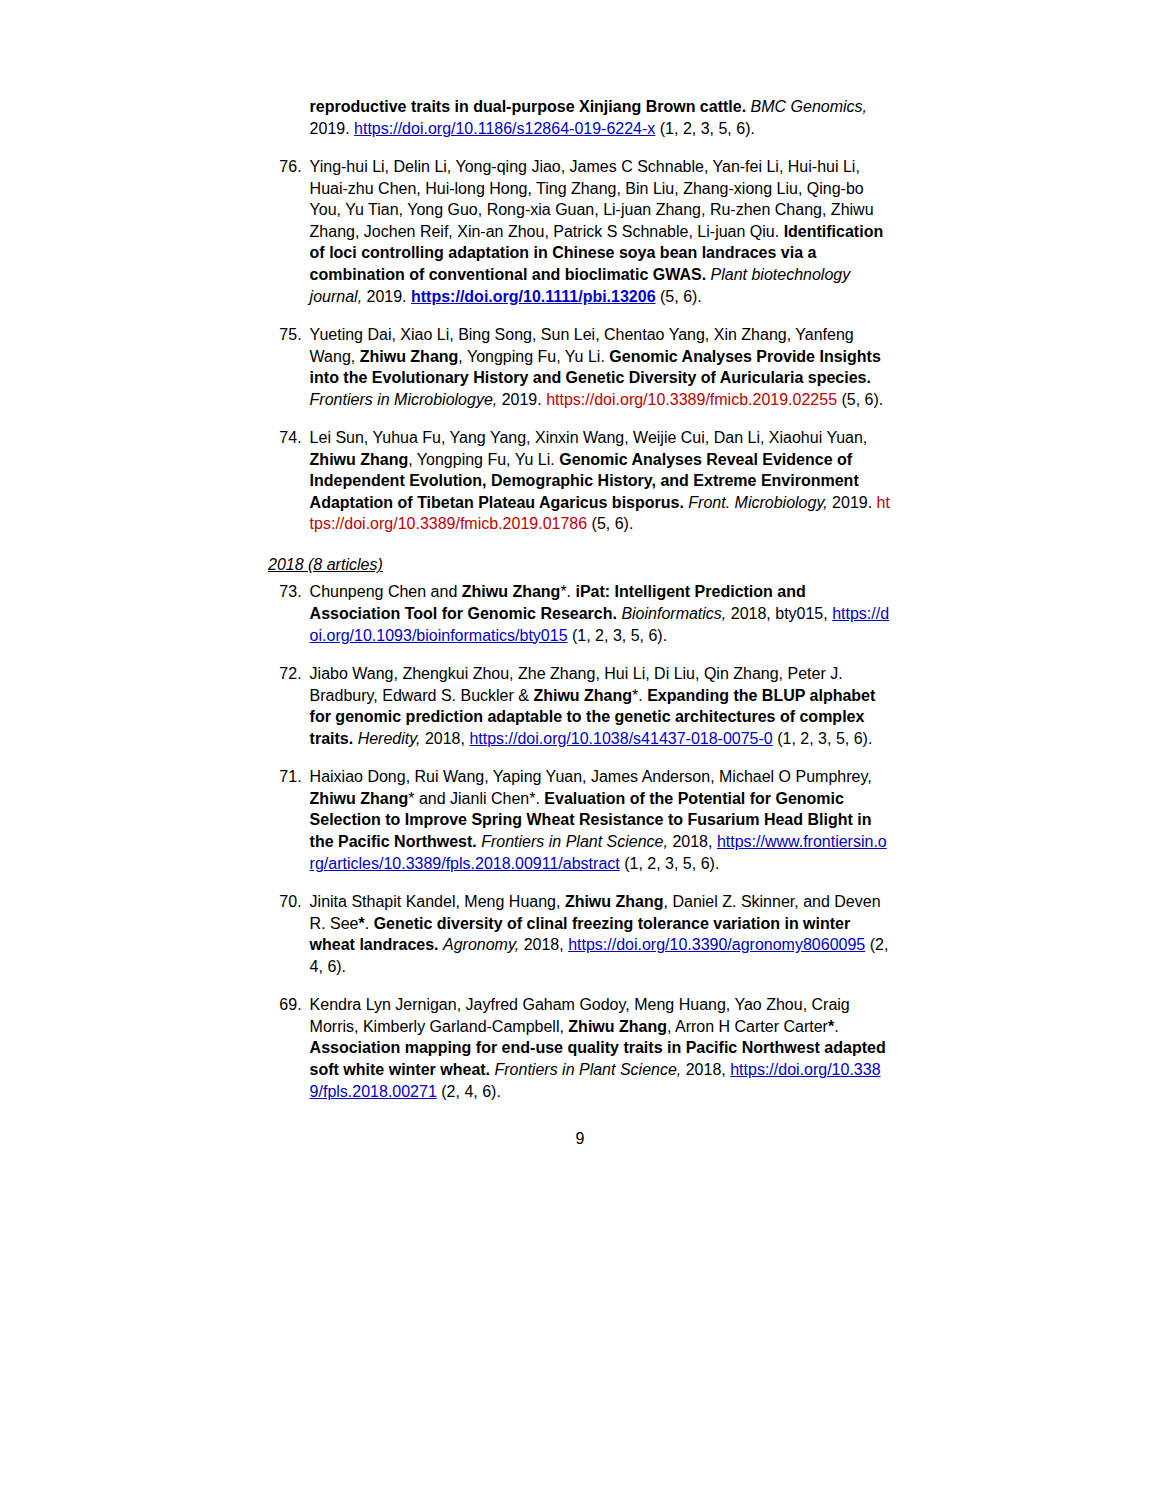reproductive traits in dual-purpose Xinjiang Brown cattle. BMC Genomics, 2019. https://doi.org/10.1186/s12864-019-6224-x (1, 2, 3, 5, 6).
76. Ying-hui Li, Delin Li, Yong-qing Jiao, James C Schnable, Yan-fei Li, Hui-hui Li, Huai-zhu Chen, Hui-long Hong, Ting Zhang, Bin Liu, Zhang-xiong Liu, Qing-bo You, Yu Tian, Yong Guo, Rong-xia Guan, Li-juan Zhang, Ru-zhen Chang, Zhiwu Zhang, Jochen Reif, Xin-an Zhou, Patrick S Schnable, Li-juan Qiu. Identification of loci controlling adaptation in Chinese soya bean landraces via a combination of conventional and bioclimatic GWAS. Plant biotechnology journal, 2019. https://doi.org/10.1111/pbi.13206 (5, 6).
75. Yueting Dai, Xiao Li, Bing Song, Sun Lei, Chentao Yang, Xin Zhang, Yanfeng Wang, Zhiwu Zhang, Yongping Fu, Yu Li. Genomic Analyses Provide Insights into the Evolutionary History and Genetic Diversity of Auricularia species. Frontiers in Microbiologye, 2019. https://doi.org/10.3389/fmicb.2019.02255 (5, 6).
74. Lei Sun, Yuhua Fu, Yang Yang, Xinxin Wang, Weijie Cui, Dan Li, Xiaohui Yuan, Zhiwu Zhang, Yongping Fu, Yu Li. Genomic Analyses Reveal Evidence of Independent Evolution, Demographic History, and Extreme Environment Adaptation of Tibetan Plateau Agaricus bisporus. Front. Microbiology, 2019. https://doi.org/10.3389/fmicb.2019.01786 (5, 6).
2018 (8 articles)
73. Chunpeng Chen and Zhiwu Zhang*. iPat: Intelligent Prediction and Association Tool for Genomic Research. Bioinformatics, 2018, bty015, https://doi.org/10.1093/bioinformatics/bty015 (1, 2, 3, 5, 6).
72. Jiabo Wang, Zhengkui Zhou, Zhe Zhang, Hui Li, Di Liu, Qin Zhang, Peter J. Bradbury, Edward S. Buckler & Zhiwu Zhang*. Expanding the BLUP alphabet for genomic prediction adaptable to the genetic architectures of complex traits. Heredity, 2018, https://doi.org/10.1038/s41437-018-0075-0 (1, 2, 3, 5, 6).
71. Haixiao Dong, Rui Wang, Yaping Yuan, James Anderson, Michael O Pumphrey, Zhiwu Zhang* and Jianli Chen*. Evaluation of the Potential for Genomic Selection to Improve Spring Wheat Resistance to Fusarium Head Blight in the Pacific Northwest. Frontiers in Plant Science, 2018, https://www.frontiersin.org/articles/10.3389/fpls.2018.00911/abstract (1, 2, 3, 5, 6).
70. Jinita Sthapit Kandel, Meng Huang, Zhiwu Zhang, Daniel Z. Skinner, and Deven R. See*. Genetic diversity of clinal freezing tolerance variation in winter wheat landraces. Agronomy, 2018, https://doi.org/10.3390/agronomy8060095 (2, 4, 6).
69. Kendra Lyn Jernigan, Jayfred Gaham Godoy, Meng Huang, Yao Zhou, Craig Morris, Kimberly Garland-Campbell, Zhiwu Zhang, Arron H Carter Carter*. Association mapping for end-use quality traits in Pacific Northwest adapted soft white winter wheat. Frontiers in Plant Science, 2018, https://doi.org/10.3389/fpls.2018.00271 (2, 4, 6).
9